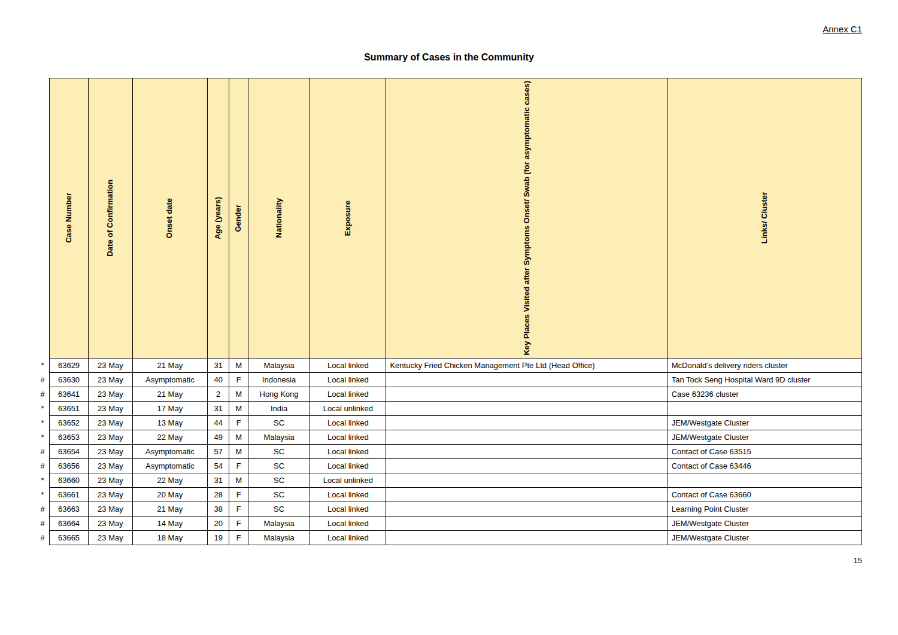Annex C1
Summary of Cases in the Community
| | Case Number | Date of Confirmation | Onset date | Age (years) | Gender | Nationality | Exposure | Key Places Visited after Symptoms Onset/ Swab (for asymptomatic cases) | Links/ Cluster |
| --- | --- | --- | --- | --- | --- | --- | --- | --- | --- |
| * | 63629 | 23 May | 21 May | 31 | M | Malaysia | Local linked | Kentucky Fried Chicken Management Pte Ltd (Head Office) | McDonald’s delivery riders cluster |
| # | 63630 | 23 May | Asymptomatic | 40 | F | Indonesia | Local linked | | Tan Tock Seng Hospital Ward 9D cluster |
| # | 63641 | 23 May | 21 May | 2 | M | Hong Kong | Local linked | | Case 63236 cluster |
| * | 63651 | 23 May | 17 May | 31 | M | India | Local unlinked | | |
| * | 63652 | 23 May | 13 May | 44 | F | SC | Local linked | | JEM/Westgate Cluster |
| * | 63653 | 23 May | 22 May | 49 | M | Malaysia | Local linked | | JEM/Westgate Cluster |
| # | 63654 | 23 May | Asymptomatic | 57 | M | SC | Local linked | | Contact of Case 63515 |
| # | 63656 | 23 May | Asymptomatic | 54 | F | SC | Local linked | | Contact of Case 63446 |
| * | 63660 | 23 May | 22 May | 31 | M | SC | Local unlinked | | |
| * | 63661 | 23 May | 20 May | 28 | F | SC | Local linked | | Contact of Case 63660 |
| # | 63663 | 23 May | 21 May | 38 | F | SC | Local linked | | Learning Point Cluster |
| # | 63664 | 23 May | 14 May | 20 | F | Malaysia | Local linked | | JEM/Westgate Cluster |
| # | 63665 | 23 May | 18 May | 19 | F | Malaysia | Local linked | | JEM/Westgate Cluster |
15